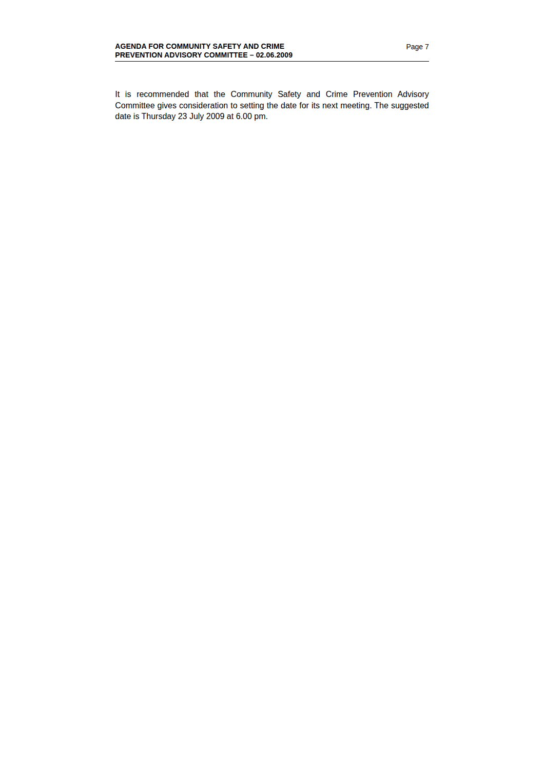Agenda for Community Safety and Crime
Prevention Advisory Committee – 02.06.2009
Page 7
It is recommended that the Community Safety and Crime Prevention Advisory Committee gives consideration to setting the date for its next meeting. The suggested date is Thursday 23 July 2009 at 6.00 pm.